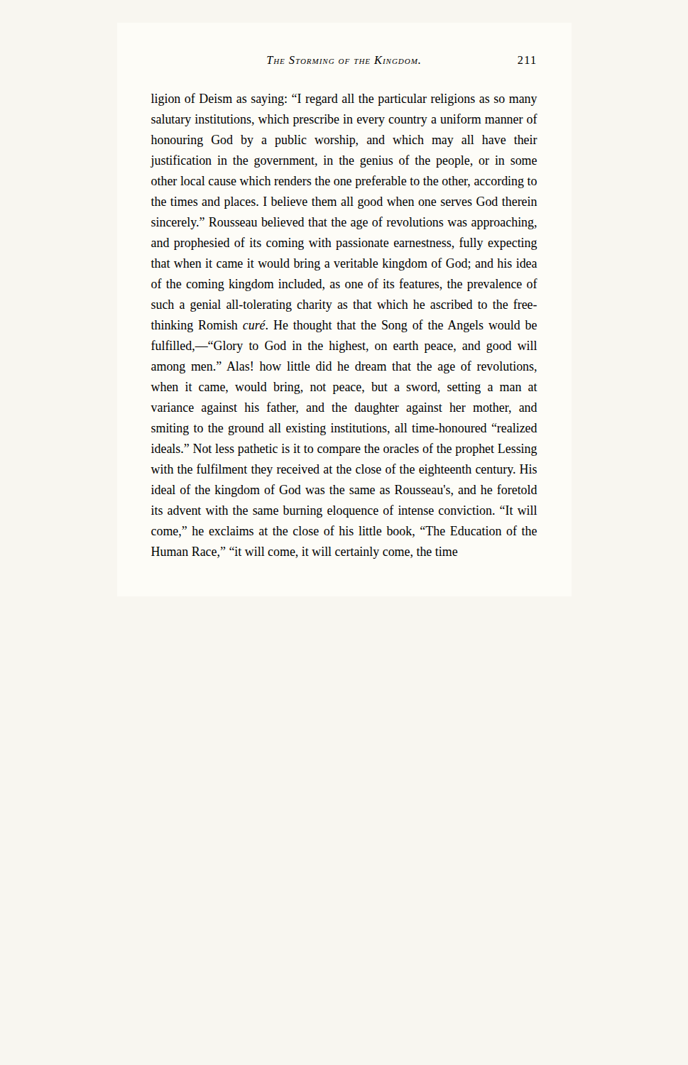The Storming of the Kingdom. 211
ligion of Deism as saying: “I regard all the particular religions as so many salutary institutions, which prescribe in every country a uniform manner of honouring God by a public worship, and which may all have their justification in the government, in the genius of the people, or in some other local cause which renders the one preferable to the other, according to the times and places. I believe them all good when one serves God therein sincerely.” Rousseau believed that the age of revolutions was approaching, and prophesied of its coming with passionate earnestness, fully expecting that when it came it would bring a veritable kingdom of God; and his idea of the coming kingdom included, as one of its features, the prevalence of such a genial all-tolerating charity as that which he ascribed to the free-thinking Romish curé. He thought that the Song of the Angels would be fulfilled,—“Glory to God in the highest, on earth peace, and good will among men.” Alas! how little did he dream that the age of revolutions, when it came, would bring, not peace, but a sword, setting a man at variance against his father, and the daughter against her mother, and smiting to the ground all existing institutions, all time-honoured “realized ideals.” Not less pathetic is it to compare the oracles of the prophet Lessing with the fulfilment they received at the close of the eighteenth century. His ideal of the kingdom of God was the same as Rousseau's, and he foretold its advent with the same burning eloquence of intense conviction. “It will come,” he exclaims at the close of his little book, “The Education of the Human Race,” “it will come, it will certainly come, the time